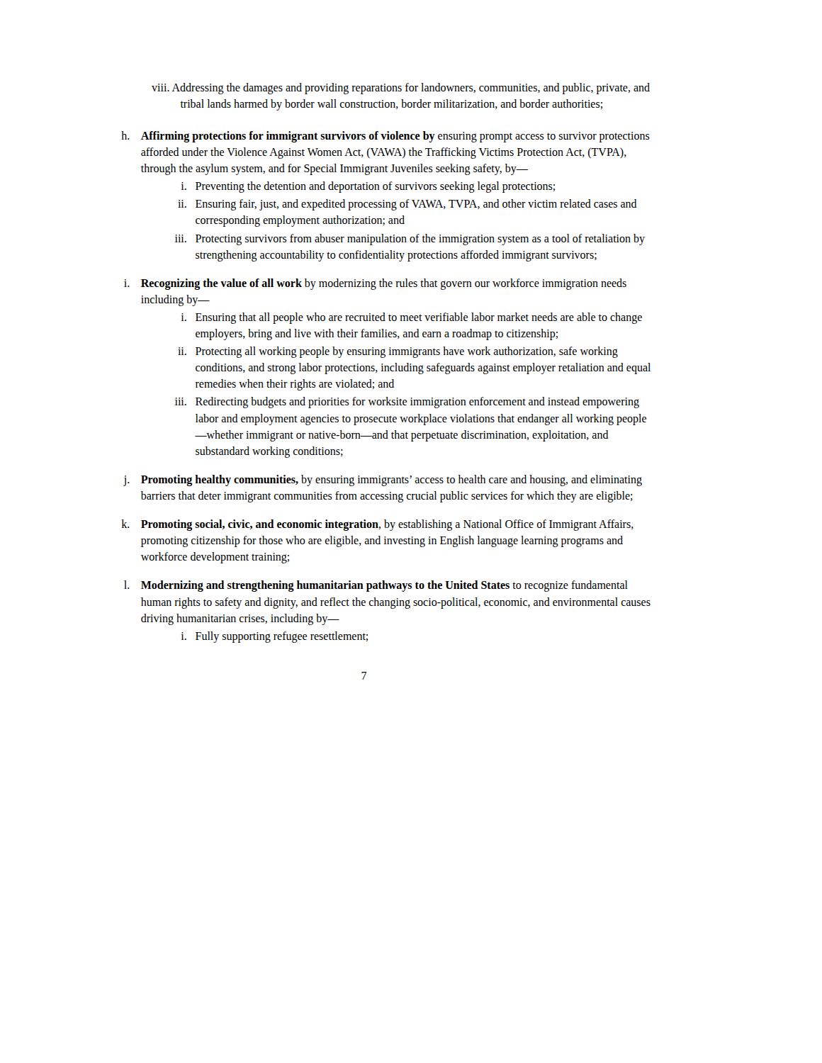viii. Addressing the damages and providing reparations for landowners, communities, and public, private, and tribal lands harmed by border wall construction, border militarization, and border authorities;
Affirming protections for immigrant survivors of violence by ensuring prompt access to survivor protections afforded under the Violence Against Women Act, (VAWA) the Trafficking Victims Protection Act, (TVPA), through the asylum system, and for Special Immigrant Juveniles seeking safety, by—
Preventing the detention and deportation of survivors seeking legal protections;
Ensuring fair, just, and expedited processing of VAWA, TVPA, and other victim related cases and corresponding employment authorization; and
Protecting survivors from abuser manipulation of the immigration system as a tool of retaliation by strengthening accountability to confidentiality protections afforded immigrant survivors;
Recognizing the value of all work by modernizing the rules that govern our workforce immigration needs including by—
Ensuring that all people who are recruited to meet verifiable labor market needs are able to change employers, bring and live with their families, and earn a roadmap to citizenship;
Protecting all working people by ensuring immigrants have work authorization, safe working conditions, and strong labor protections, including safeguards against employer retaliation and equal remedies when their rights are violated; and
Redirecting budgets and priorities for worksite immigration enforcement and instead empowering labor and employment agencies to prosecute workplace violations that endanger all working people—whether immigrant or native-born—and that perpetuate discrimination, exploitation, and substandard working conditions;
Promoting healthy communities, by ensuring immigrants’ access to health care and housing, and eliminating barriers that deter immigrant communities from accessing crucial public services for which they are eligible;
Promoting social, civic, and economic integration, by establishing a National Office of Immigrant Affairs, promoting citizenship for those who are eligible, and investing in English language learning programs and workforce development training;
Modernizing and strengthening humanitarian pathways to the United States to recognize fundamental human rights to safety and dignity, and reflect the changing socio-political, economic, and environmental causes driving humanitarian crises, including by—
Fully supporting refugee resettlement;
7